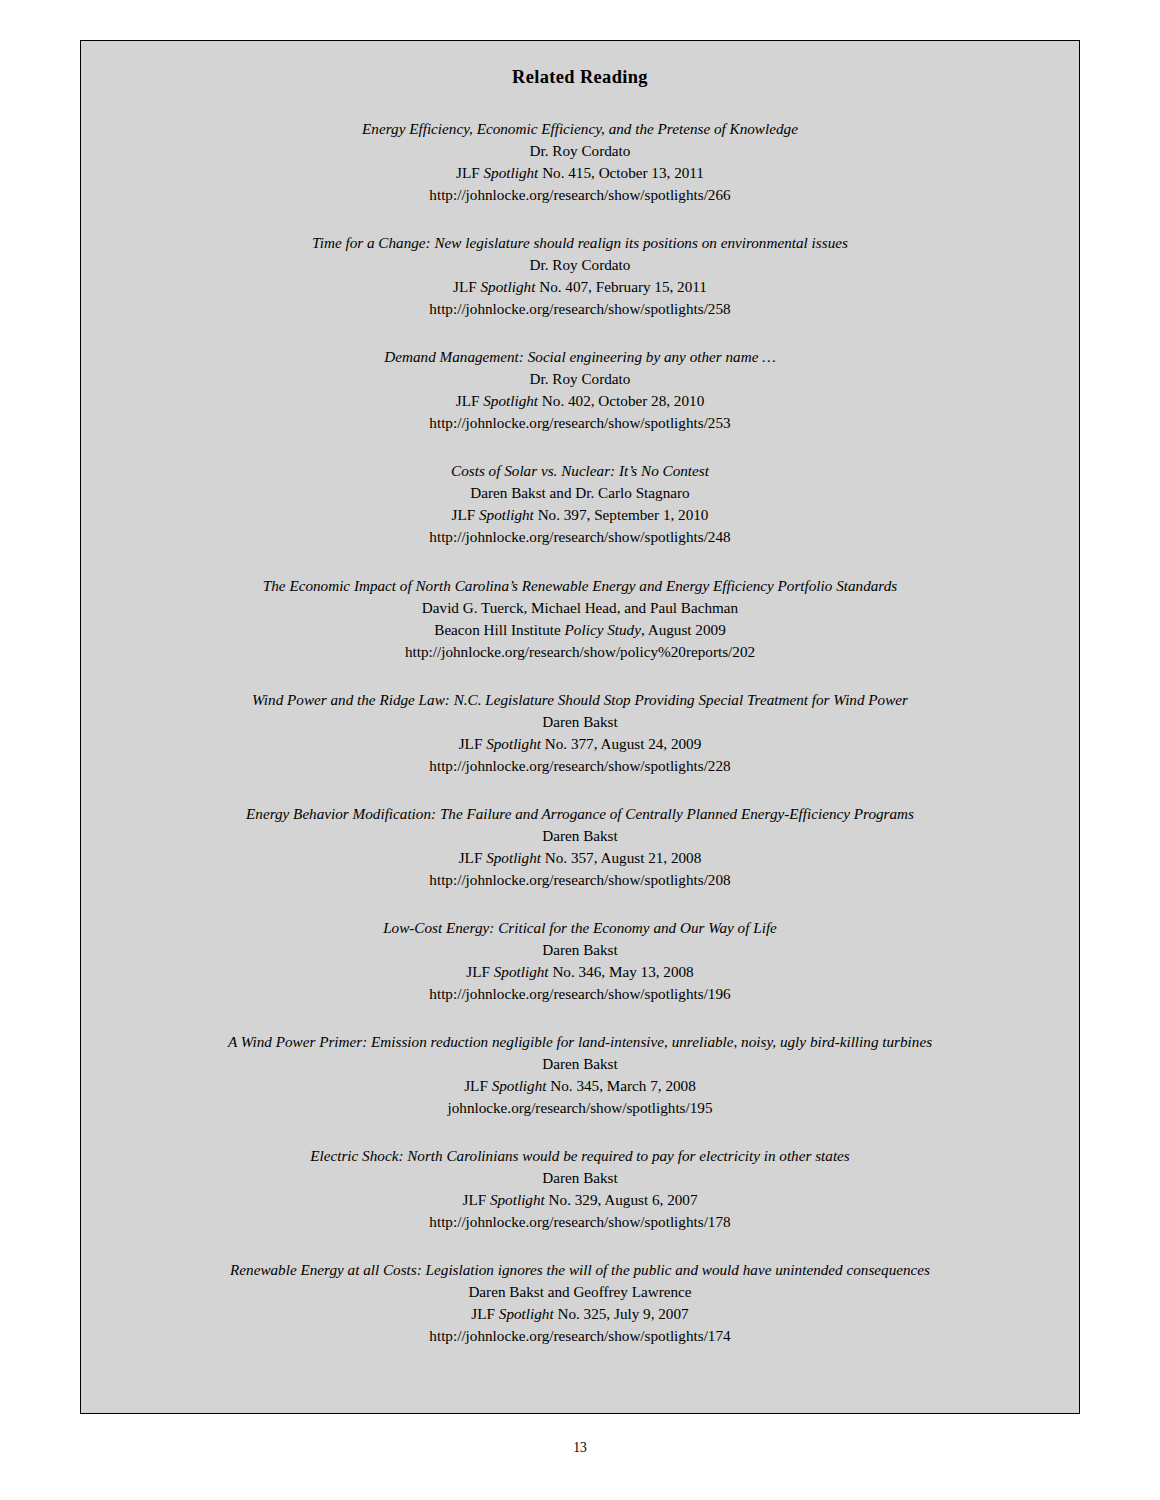Related Reading
Energy Efficiency, Economic Efficiency, and the Pretense of Knowledge Dr. Roy Cordato JLF Spotlight No. 415, October 13, 2011 http://johnlocke.org/research/show/spotlights/266
Time for a Change: New legislature should realign its positions on environmental issues Dr. Roy Cordato JLF Spotlight No. 407, February 15, 2011 http://johnlocke.org/research/show/spotlights/258
Demand Management: Social engineering by any other name … Dr. Roy Cordato JLF Spotlight No. 402, October 28, 2010 http://johnlocke.org/research/show/spotlights/253
Costs of Solar vs. Nuclear: It’s No Contest Daren Bakst and Dr. Carlo Stagnaro JLF Spotlight No. 397, September 1, 2010 http://johnlocke.org/research/show/spotlights/248
The Economic Impact of North Carolina’s Renewable Energy and Energy Efficiency Portfolio Standards David G. Tuerck, Michael Head, and Paul Bachman Beacon Hill Institute Policy Study, August 2009 http://johnlocke.org/research/show/policy%20reports/202
Wind Power and the Ridge Law: N.C. Legislature Should Stop Providing Special Treatment for Wind Power Daren Bakst JLF Spotlight No. 377, August 24, 2009 http://johnlocke.org/research/show/spotlights/228
Energy Behavior Modification: The Failure and Arrogance of Centrally Planned Energy-Efficiency Programs Daren Bakst JLF Spotlight No. 357, August 21, 2008 http://johnlocke.org/research/show/spotlights/208
Low-Cost Energy: Critical for the Economy and Our Way of Life Daren Bakst JLF Spotlight No. 346, May 13, 2008 http://johnlocke.org/research/show/spotlights/196
A Wind Power Primer: Emission reduction negligible for land-intensive, unreliable, noisy, ugly bird-killing turbines Daren Bakst JLF Spotlight No. 345, March 7, 2008 johnlocke.org/research/show/spotlights/195
Electric Shock: North Carolinians would be required to pay for electricity in other states Daren Bakst JLF Spotlight No. 329, August 6, 2007 http://johnlocke.org/research/show/spotlights/178
Renewable Energy at all Costs: Legislation ignores the will of the public and would have unintended consequences Daren Bakst and Geoffrey Lawrence JLF Spotlight No. 325, July 9, 2007 http://johnlocke.org/research/show/spotlights/174
13